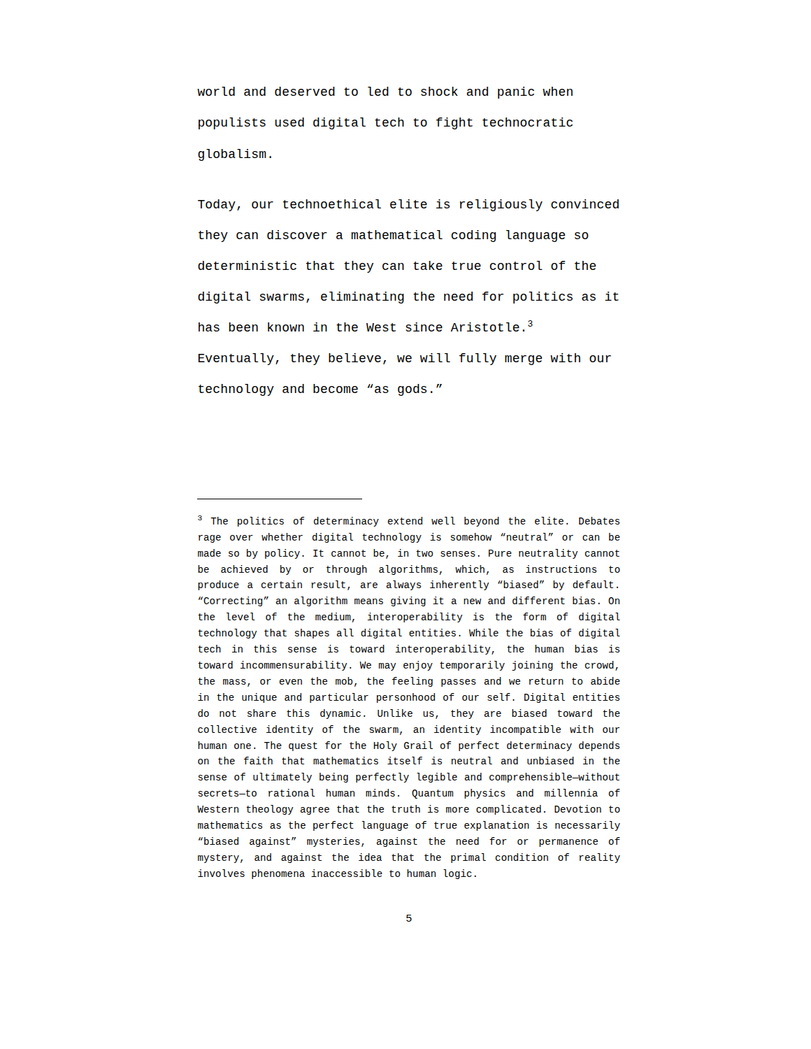world and deserved to led to shock and panic when populists used digital tech to fight technocratic globalism.
Today, our technoethical elite is religiously convinced they can discover a mathematical coding language so deterministic that they can take true control of the digital swarms, eliminating the need for politics as it has been known in the West since Aristotle.3 Eventually, they believe, we will fully merge with our technology and become “as gods.”
3 The politics of determinacy extend well beyond the elite. Debates rage over whether digital technology is somehow “neutral” or can be made so by policy. It cannot be, in two senses. Pure neutrality cannot be achieved by or through algorithms, which, as instructions to produce a certain result, are always inherently “biased” by default. “Correcting” an algorithm means giving it a new and different bias. On the level of the medium, interoperability is the form of digital technology that shapes all digital entities. While the bias of digital tech in this sense is toward interoperability, the human bias is toward incommensurability. We may enjoy temporarily joining the crowd, the mass, or even the mob, the feeling passes and we return to abide in the unique and particular personhood of our self. Digital entities do not share this dynamic. Unlike us, they are biased toward the collective identity of the swarm, an identity incompatible with our human one. The quest for the Holy Grail of perfect determinacy depends on the faith that mathematics itself is neutral and unbiased in the sense of ultimately being perfectly legible and comprehensible—without secrets—to rational human minds. Quantum physics and millennia of Western theology agree that the truth is more complicated. Devotion to mathematics as the perfect language of true explanation is necessarily “biased against” mysteries, against the need for or permanence of mystery, and against the idea that the primal condition of reality involves phenomena inaccessible to human logic.
5